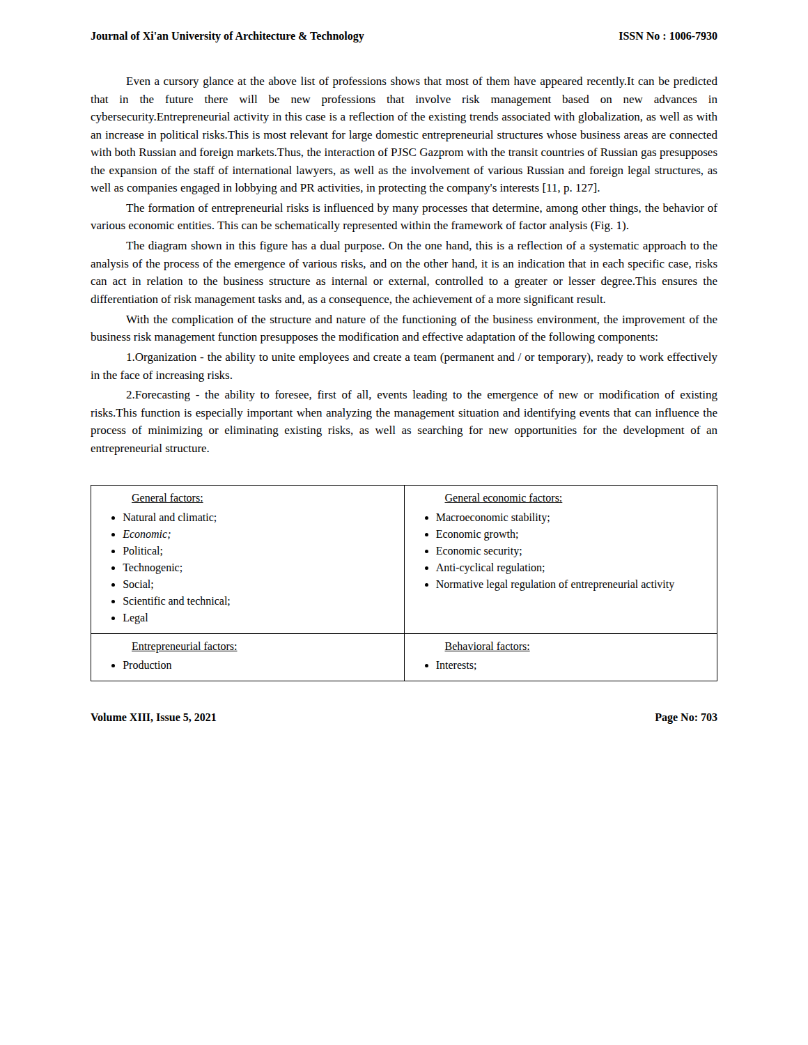Journal of Xi'an University of Architecture & Technology ISSN No : 1006-7930
Even a cursory glance at the above list of professions shows that most of them have appeared recently.It can be predicted that in the future there will be new professions that involve risk management based on new advances in cybersecurity.Entrepreneurial activity in this case is a reflection of the existing trends associated with globalization, as well as with an increase in political risks.This is most relevant for large domestic entrepreneurial structures whose business areas are connected with both Russian and foreign markets.Thus, the interaction of PJSC Gazprom with the transit countries of Russian gas presupposes the expansion of the staff of international lawyers, as well as the involvement of various Russian and foreign legal structures, as well as companies engaged in lobbying and PR activities, in protecting the company's interests [11, p. 127].
The formation of entrepreneurial risks is influenced by many processes that determine, among other things, the behavior of various economic entities. This can be schematically represented within the framework of factor analysis (Fig. 1).
The diagram shown in this figure has a dual purpose. On the one hand, this is a reflection of a systematic approach to the analysis of the process of the emergence of various risks, and on the other hand, it is an indication that in each specific case, risks can act in relation to the business structure as internal or external, controlled to a greater or lesser degree.This ensures the differentiation of risk management tasks and, as a consequence, the achievement of a more significant result.
With the complication of the structure and nature of the functioning of the business environment, the improvement of the business risk management function presupposes the modification and effective adaptation of the following components:
1.Organization - the ability to unite employees and create a team (permanent and / or temporary), ready to work effectively in the face of increasing risks.
2.Forecasting - the ability to foresee, first of all, events leading to the emergence of new or modification of existing risks.This function is especially important when analyzing the management situation and identifying events that can influence the process of minimizing or eliminating existing risks, as well as searching for new opportunities for the development of an entrepreneurial structure.
| General factors: Natural and climatic; Economic; Political; Technogenic; Social; Scientific and technical; Legal | General economic factors: Macroeconomic stability; Economic growth; Economic security; Anti-cyclical regulation; Normative legal regulation of entrepreneurial activity |
| Entrepreneurial factors: Production | Behavioral factors: Interests; |
Volume XIII, Issue 5, 2021 Page No: 703